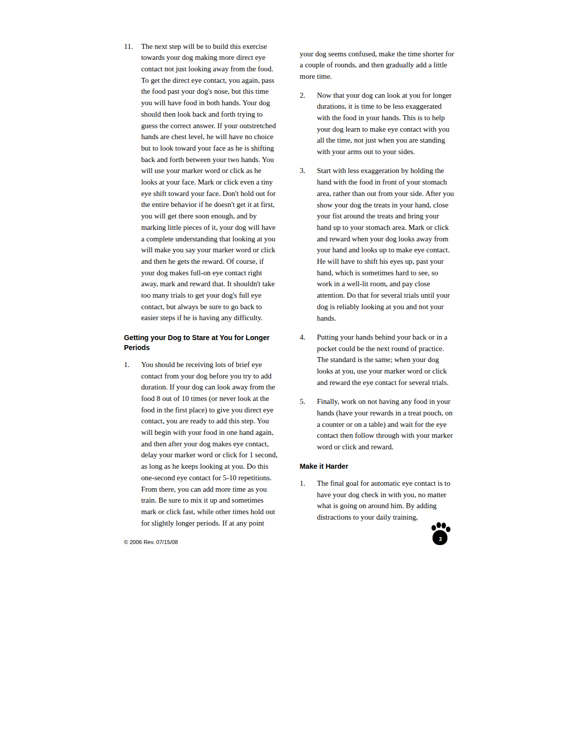11. The next step will be to build this exercise towards your dog making more direct eye contact not just looking away from the food. To get the direct eye contact, you again, pass the food past your dog's nose, but this time you will have food in both hands. Your dog should then look back and forth trying to guess the correct answer. If your outstretched hands are chest level, he will have no choice but to look toward your face as he is shifting back and forth between your two hands. You will use your marker word or click as he looks at your face. Mark or click even a tiny eye shift toward your face. Don't hold out for the entire behavior if he doesn't get it at first, you will get there soon enough, and by marking little pieces of it, your dog will have a complete understanding that looking at you will make you say your marker word or click and then he gets the reward. Of course, if your dog makes full-on eye contact right away, mark and reward that. It shouldn't take too many trials to get your dog's full eye contact, but always be sure to go back to easier steps if he is having any difficulty.
Getting your Dog to Stare at You for Longer Periods
1. You should be receiving lots of brief eye contact from your dog before you try to add duration. If your dog can look away from the food 8 out of 10 times (or never look at the food in the first place) to give you direct eye contact, you are ready to add this step. You will begin with your food in one hand again, and then after your dog makes eye contact, delay your marker word or click for 1 second, as long as he keeps looking at you. Do this one-second eye contact for 5-10 repetitions. From there, you can add more time as you train. Be sure to mix it up and sometimes mark or click fast, while other times hold out for slightly longer periods. If at any point
your dog seems confused, make the time shorter for a couple of rounds, and then gradually add a little more time.
2. Now that your dog can look at you for longer durations, it is time to be less exaggerated with the food in your hands. This is to help your dog learn to make eye contact with you all the time, not just when you are standing with your arms out to your sides.
3. Start with less exaggeration by holding the hand with the food in front of your stomach area, rather than out from your side. After you show your dog the treats in your hand, close your fist around the treats and bring your hand up to your stomach area. Mark or click and reward when your dog looks away from your hand and looks up to make eye contact. He will have to shift his eyes up, past your hand, which is sometimes hard to see, so work in a well-lit room, and pay close attention. Do that for several trials until your dog is reliably looking at you and not your hands.
4. Putting your hands behind your back or in a pocket could be the next round of practice. The standard is the same; when your dog looks at you, use your marker word or click and reward the eye contact for several trials.
5. Finally, work on not having any food in your hands (have your rewards in a treat pouch, on a counter or on a table) and wait for the eye contact then follow through with your marker word or click and reward.
Make it Harder
1. The final goal for automatic eye contact is to have your dog check in with you, no matter what is going on around him. By adding distractions to your daily training,
© 2006 Rev. 07/15/08
3